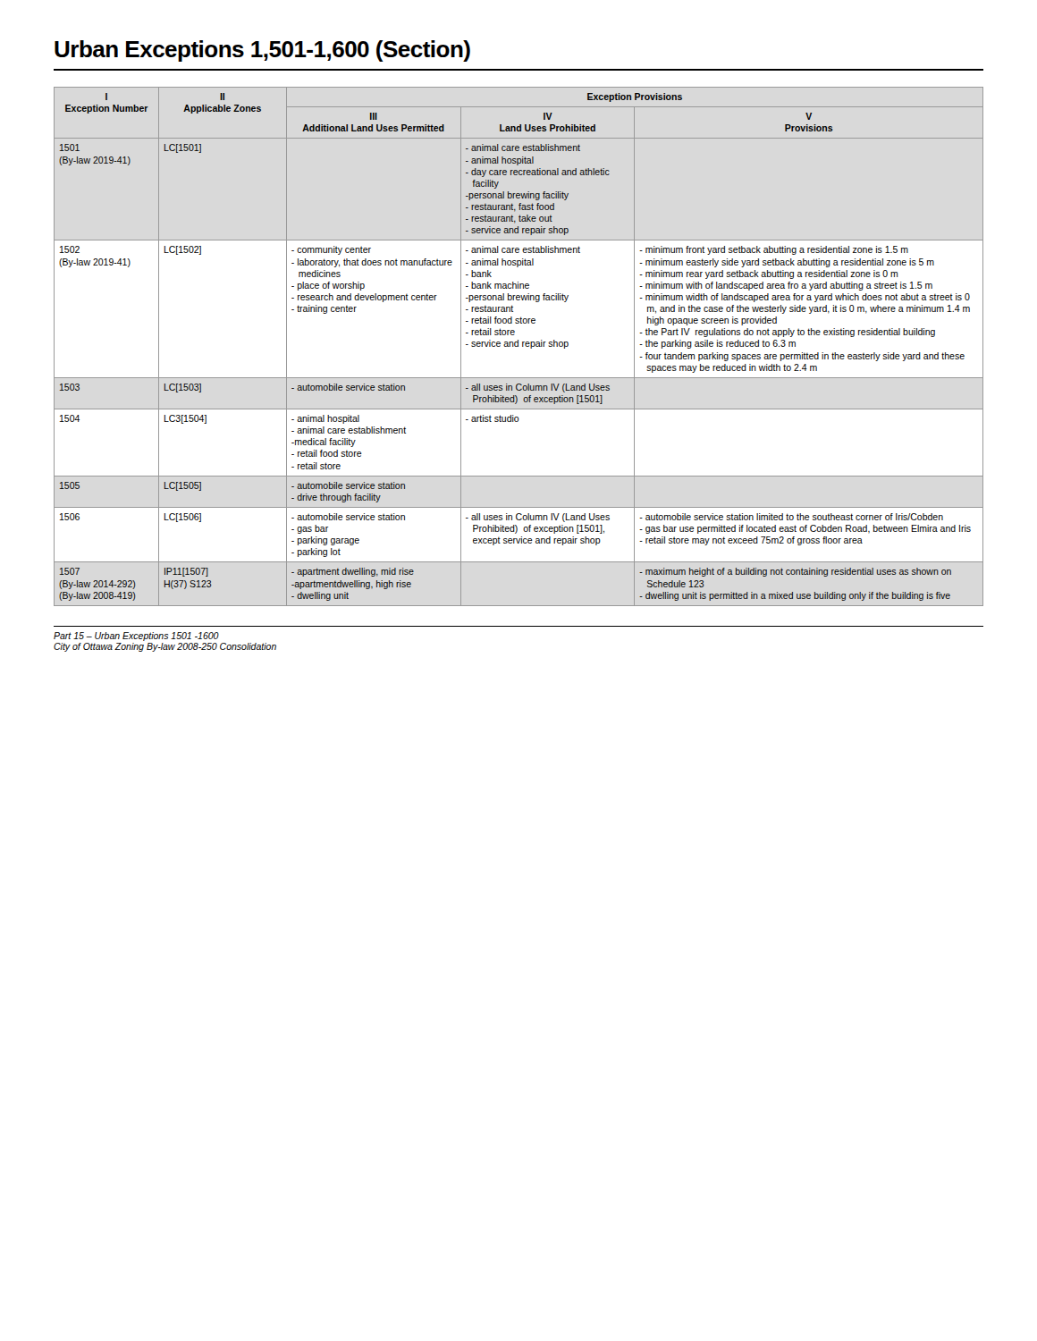Urban Exceptions 1,501-1,600 (Section)
| I Exception Number | II Applicable Zones | Exception Provisions |
| --- | --- | --- |
| III Additional Land Uses Permitted | IV Land Uses Prohibited | V Provisions |
| 1501 (By-law 2019-41) | LC[1501] | | - animal care establishment - animal hospital - day care recreational and athletic facility -personal brewing facility - restaurant, fast food - restaurant, take out - service and repair shop | |
| 1502 (By-law 2019-41) | LC[1502] | - community center - laboratory, that does not manufacture medicines - place of worship - research and development center - training center | - animal care establishment - animal hospital - bank - bank machine -personal brewing facility - restaurant - retail food store - retail store - service and repair shop | - minimum front yard setback abutting a residential zone is 1.5 m - minimum easterly side yard setback abutting a residential zone is 5 m - minimum rear yard setback abutting a residential zone is 0 m - minimum with of landscaped area fro a yard abutting a street is 1.5 m - minimum width of landscaped area for a yard which does not abut a street is 0 m, and in the case of the westerly side yard, it is 0 m, where a minimum 1.4 m high opaque screen is provided - the Part IV regulations do not apply to the existing residential building - the parking asile is reduced to 6.3 m - four tandem parking spaces are permitted in the easterly side yard and these spaces may be reduced in width to 2.4 m |
| 1503 | LC[1503] | - automobile service station | - all uses in Column IV (Land Uses Prohibited) of exception [1501] | |
| 1504 | LC3[1504] | - animal hospital - animal care establishment -medical facility - retail food store - retail store | - artist studio | |
| 1505 | LC[1505] | - automobile service station - drive through facility | | |
| 1506 | LC[1506] | - automobile service station - gas bar - parking garage - parking lot | - all uses in Column IV (Land Uses Prohibited) of exception [1501], except service and repair shop | - automobile service station limited to the southeast corner of Iris/Cobden - gas bar use permitted if located east of Cobden Road, between Elmira and Iris - retail store may not exceed 75m2 of gross floor area |
| 1507 (By-law 2014-292) (By-law 2008-419) | IP11[1507] H(37) S123 | - apartment dwelling, mid rise -apartmentdwelling, high rise - dwelling unit | | - maximum height of a building not containing residential uses as shown on Schedule 123 - dwelling unit is permitted in a mixed use building only if the building is five |
Part 15 – Urban Exceptions 1501 -1600
City of Ottawa Zoning By-law 2008-250 Consolidation